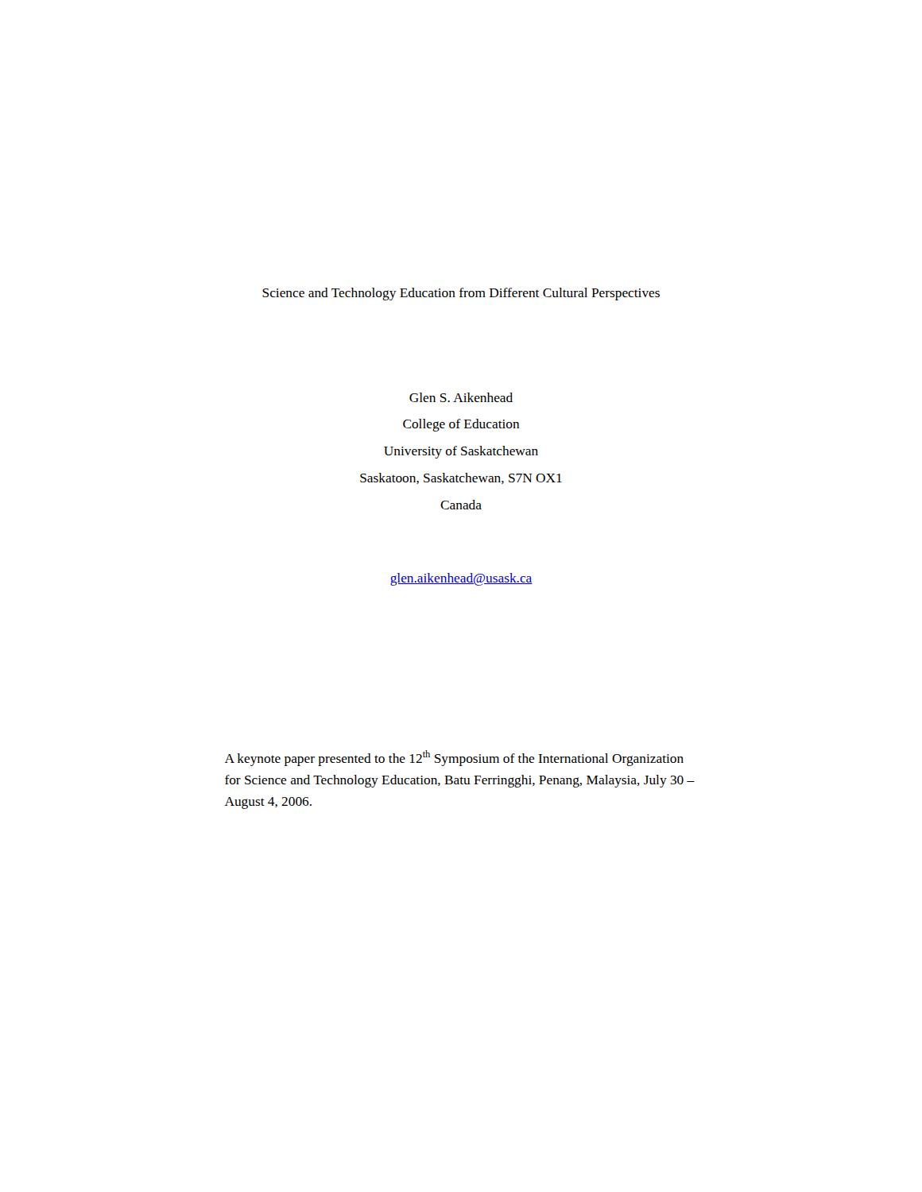Science and Technology Education from Different Cultural Perspectives
Glen S. Aikenhead
College of Education
University of Saskatchewan
Saskatoon, Saskatchewan, S7N OX1
Canada
glen.aikenhead@usask.ca
A keynote paper presented to the 12th Symposium of the International Organization for Science and Technology Education, Batu Ferringghi, Penang, Malaysia, July 30 – August 4, 2006.